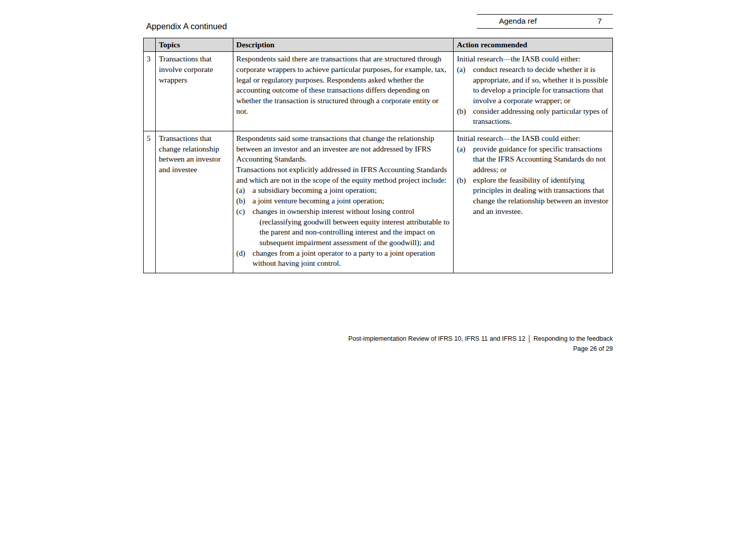Appendix A continued
Agenda ref 7
| | Topics | Description | Action recommended |
| --- | --- | --- | --- |
| 3 | Transactions that involve corporate wrappers | Respondents said there are transactions that are structured through corporate wrappers to achieve particular purposes, for example, tax, legal or regulatory purposes. Respondents asked whether the accounting outcome of these transactions differs depending on whether the transaction is structured through a corporate entity or not. | Initial research—the IASB could either: (a) conduct research to decide whether it is appropriate, and if so, whether it is possible to develop a principle for transactions that involve a corporate wrapper; or (b) consider addressing only particular types of transactions. |
| 5 | Transactions that change relationship between an investor and investee | Respondents said some transactions that change the relationship between an investor and an investee are not addressed by IFRS Accounting Standards. Transactions not explicitly addressed in IFRS Accounting Standards and which are not in the scope of the equity method project include: (a) a subsidiary becoming a joint operation; (b) a joint venture becoming a joint operation; (c) changes in ownership interest without losing control (reclassifying goodwill between equity interest attributable to the parent and non-controlling interest and the impact on subsequent impairment assessment of the goodwill); and (d) changes from a joint operator to a party to a joint operation without having joint control. | Initial research—the IASB could either: (a) provide guidance for specific transactions that the IFRS Accounting Standards do not address; or (b) explore the feasibility of identifying principles in dealing with transactions that change the relationship between an investor and an investee. |
Post-implementation Review of IFRS 10, IFRS 11 and IFRS 12│Responding to the feedback
Page 26 of 29